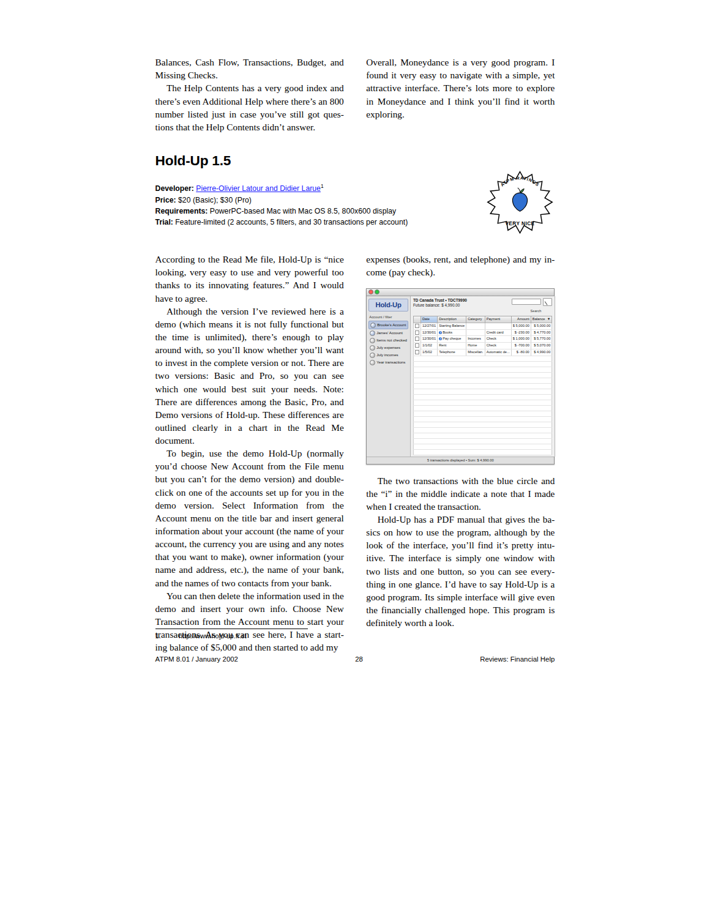Balances, Cash Flow, Transactions, Budget, and Missing Checks.
The Help Contents has a very good index and there’s even Additional Help where there’s an 800 number listed just in case you’ve still got questions that the Help Contents didn’t answer.
Overall, Moneydance is a very good program. I found it very easy to navigate with a simple, yet attractive interface. There’s lots more to explore in Moneydance and I think you’ll find it worth exploring.
Hold-Up 1.5
Developer: Pierre-Olivier Latour and Didier Larue1
Price: $20 (Basic); $30 (Pro)
Requirements: PowerPC-based Mac with Mac OS 8.5, 800x600 display
Trial: Feature-limited (2 accounts, 5 filters, and 30 transactions per account)
ATPM RATINGS VERY NICE
According to the Read Me file, Hold-Up is “nice looking, very easy to use and very powerful too thanks to its innovating features.” And I would have to agree.
Although the version I’ve reviewed here is a demo (which means it is not fully functional but the time is unlimited), there’s enough to play around with, so you’ll know whether you’ll want to invest in the complete version or not. There are two versions: Basic and Pro, so you can see which one would best suit your needs. Note: There are differences among the Basic, Pro, and Demo versions of Hold-up. These differences are outlined clearly in a chart in the Read Me document.
To begin, use the demo Hold-Up (normally you’d choose New Account from the File menu but you can’t for the demo version) and double-click on one of the accounts set up for you in the demo version. Select Information from the Account menu on the title bar and insert general information about your account (the name of your account, the currency you are using and any notes that you want to make), owner information (your name and address, etc.), the name of your bank, and the names of two contacts from your bank.
You can then delete the information used in the demo and insert your own info. Choose New Transaction from the Account menu to start your transactions. As you can see here, I have a starting balance of $5,000 and then started to add my
expenses (books, rent, and telephone) and my income (pay check).
Hold-Up
Account / filter
Brooke's Account
James' Account
Items not checked
July expenses
July incomes
Year transactions
TD Canada Trust • TDCT9990
Future balance: $ 4,990.00
Search
| | Date | Description | Category | Payment | Amount | Balance ▼ |
| --- | --- | --- | --- | --- | --- | --- |
| | 12/27/01 | Starting Balance | | | $ 5,000.00 | $ 5,000.00 |
| | 12/30/01 | i Books | | Credit card | $ -230.00 | $ 4,770.00 |
| | 12/30/01 | i Pay cheque | Incomes | Check | $ 1,000.00 | $ 5,770.00 |
| | 1/1/02 | Rent | Home | Check | $ -700.00 | $ 5,070.00 |
| | 1/5/02 | Telephone | Miscellan. | Automatic de... | $ -80.00 | $ 4,990.00 |
5 transactions displayed • Sum: $ 4,990.00
The two transactions with the blue circle and the “i” in the middle indicate a note that I made when I created the transaction.
Hold-Up has a PDF manual that gives the basics on how to use the program, although by the look of the interface, you’ll find it’s pretty intuitive. The interface is simply one window with two lists and one button, so you can see everything in one glance. I’d have to say Hold-Up is a good program. Its simple interface will give even the financially challenged hope. This program is definitely worth a look.
1.
http://www.hold-up.fr.st
ATPM 8.01 / January 2002
28
Reviews: Financial Help